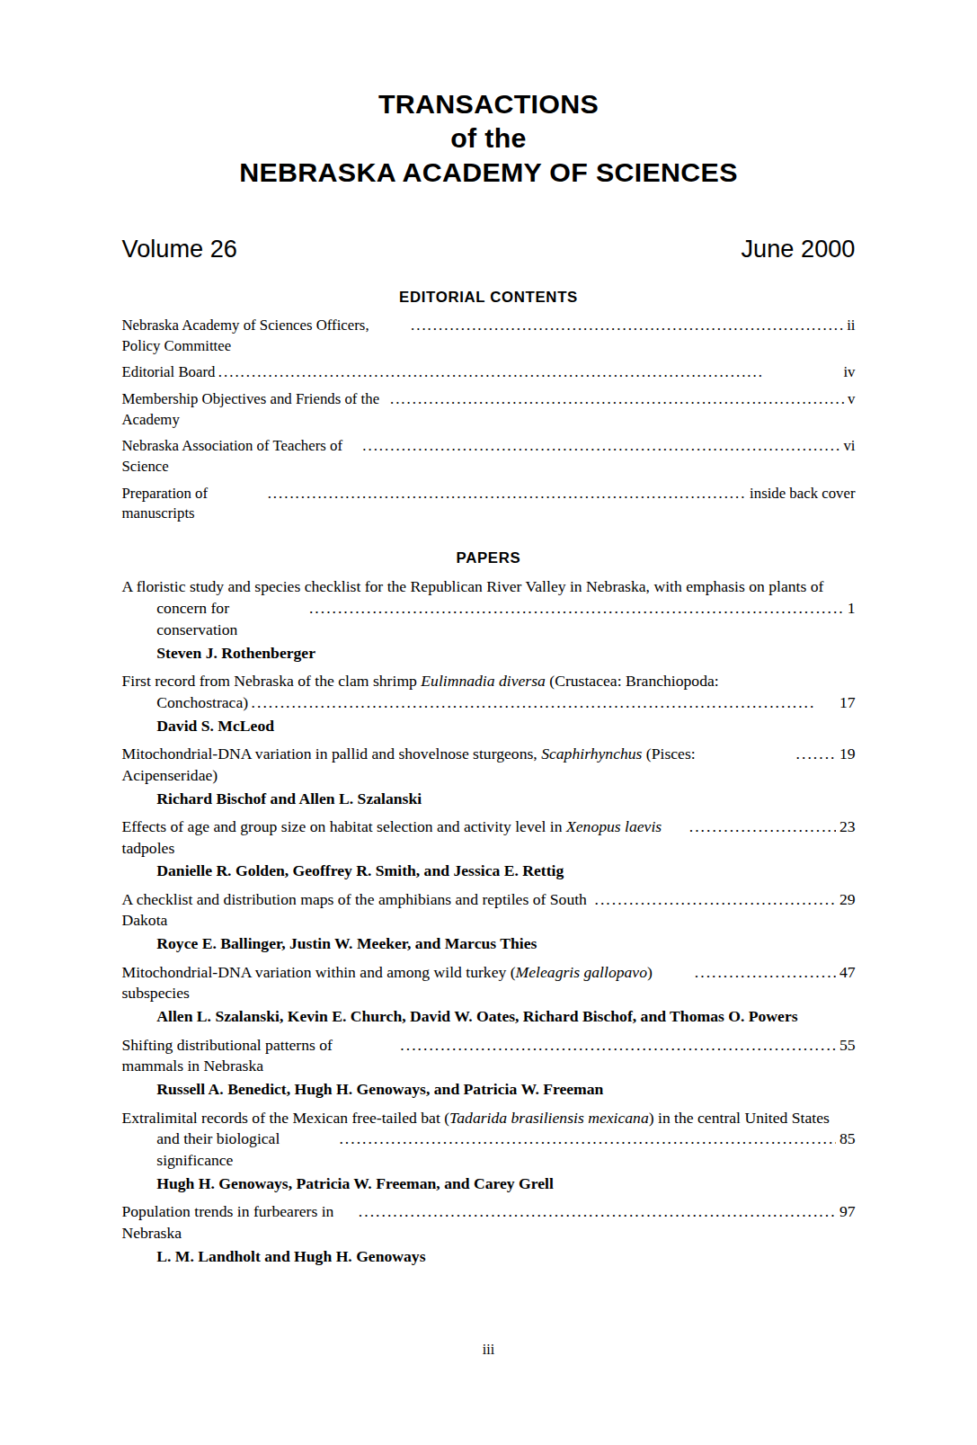TRANSACTIONS
of the
NEBRASKA ACADEMY OF SCIENCES
Volume 26 June 2000
EDITORIAL CONTENTS
Nebraska Academy of Sciences Officers, Policy Committee .................................................................................................. ii
Editorial Board .................................................................................................. iv
Membership Objectives and Friends of the Academy .................................................................................................. v
Nebraska Association of Teachers of Science .................................................................................................. vi
Preparation of manuscripts .................................................................................................. inside back cover
PAPERS
A floristic study and species checklist for the Republican River Valley in Nebraska, with emphasis on plants of
concern for conservation .................................................................................................. 1
Steven J. Rothenberger
First record from Nebraska of the clam shrimp Eulimnadia diversa (Crustacea: Branchiopoda:
Conchostraca) .................................................................................................. 17
David S. McLeod
Mitochondrial-DNA variation in pallid and shovelnose sturgeons, Scaphirhynchus (Pisces: Acipenseridae) ....... 19
Richard Bischof and Allen L. Szalanski
Effects of age and group size on habitat selection and activity level in Xenopus laevis tadpoles ........................... 23
Danielle R. Golden, Geoffrey R. Smith, and Jessica E. Rettig
A checklist and distribution maps of the amphibians and reptiles of South Dakota .............................................. 29
Royce E. Ballinger, Justin W. Meeker, and Marcus Thies
Mitochondrial-DNA variation within and among wild turkey (Meleagris gallopavo) subspecies .......................... 47
Allen L. Szalanski, Kevin E. Church, David W. Oates, Richard Bischof, and Thomas O. Powers
Shifting distributional patterns of mammals in Nebraska .................................................................................................. 55
Russell A. Benedict, Hugh H. Genoways, and Patricia W. Freeman
Extralimital records of the Mexican free-tailed bat (Tadarida brasiliensis mexicana) in the central United States
and their biological significance .................................................................................................. 85
Hugh H. Genoways, Patricia W. Freeman, and Carey Grell
Population trends in furbearers in Nebraska .................................................................................................. 97
L. M. Landholt and Hugh H. Genoways
iii